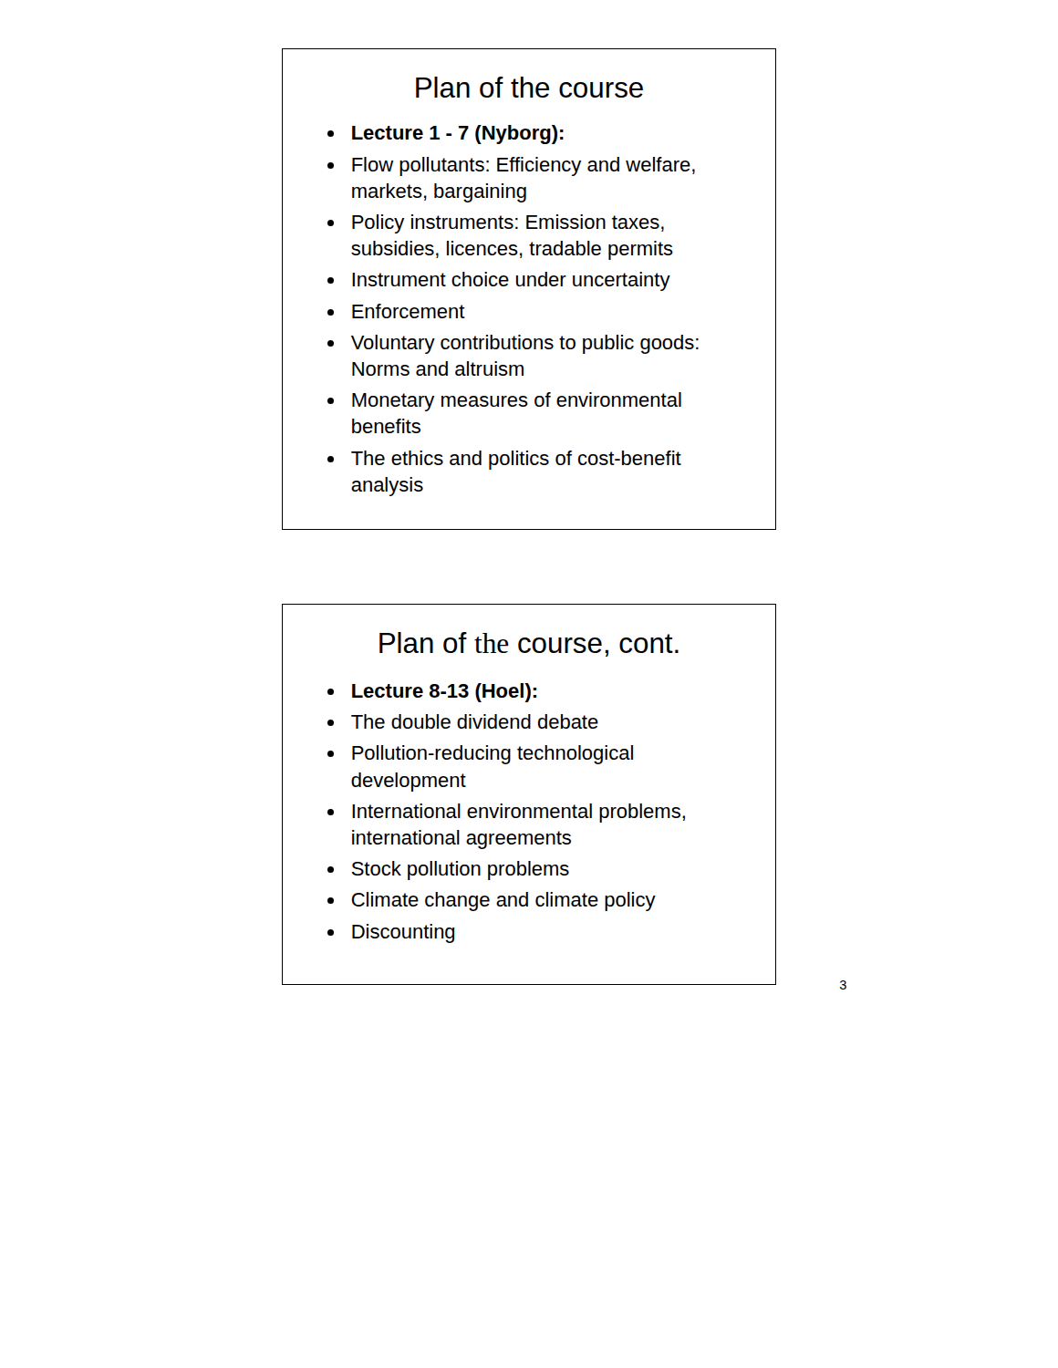Plan of the course
Lecture 1 - 7 (Nyborg):
Flow pollutants: Efficiency and welfare, markets, bargaining
Policy instruments: Emission taxes, subsidies, licences, tradable permits
Instrument choice under uncertainty
Enforcement
Voluntary contributions to public goods: Norms and altruism
Monetary measures of environmental benefits
The ethics and politics of cost-benefit analysis
Plan of the course, cont.
Lecture 8-13 (Hoel):
The double dividend debate
Pollution-reducing technological development
International environmental problems, international agreements
Stock pollution problems
Climate change and climate policy
Discounting
3